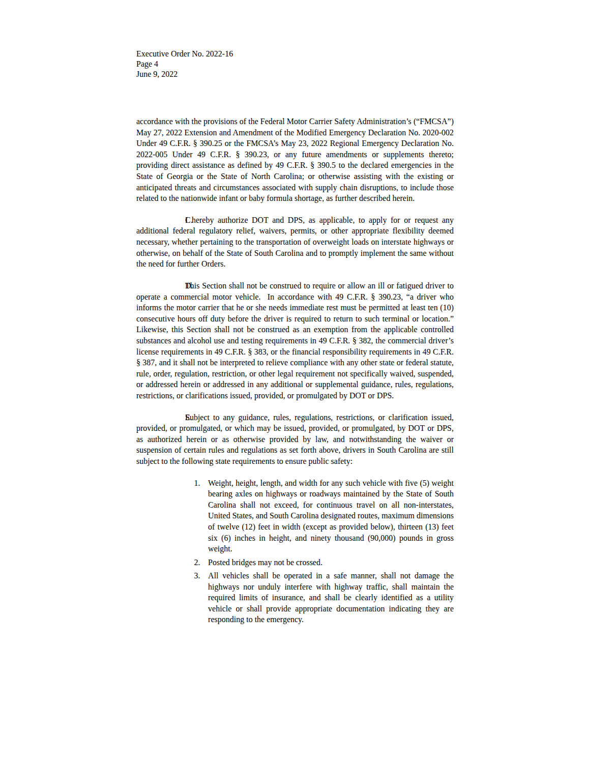Executive Order No. 2022-16
Page 4
June 9, 2022
accordance with the provisions of the Federal Motor Carrier Safety Administration’s (“FMCSA”) May 27, 2022 Extension and Amendment of the Modified Emergency Declaration No. 2020-002 Under 49 C.F.R. § 390.25 or the FMCSA’s May 23, 2022 Regional Emergency Declaration No. 2022-005 Under 49 C.F.R. § 390.23, or any future amendments or supplements thereto; providing direct assistance as defined by 49 C.F.R. § 390.5 to the declared emergencies in the State of Georgia or the State of North Carolina; or otherwise assisting with the existing or anticipated threats and circumstances associated with supply chain disruptions, to include those related to the nationwide infant or baby formula shortage, as further described herein.
C. I hereby authorize DOT and DPS, as applicable, to apply for or request any additional federal regulatory relief, waivers, permits, or other appropriate flexibility deemed necessary, whether pertaining to the transportation of overweight loads on interstate highways or otherwise, on behalf of the State of South Carolina and to promptly implement the same without the need for further Orders.
D. This Section shall not be construed to require or allow an ill or fatigued driver to operate a commercial motor vehicle. In accordance with 49 C.F.R. § 390.23, “a driver who informs the motor carrier that he or she needs immediate rest must be permitted at least ten (10) consecutive hours off duty before the driver is required to return to such terminal or location.” Likewise, this Section shall not be construed as an exemption from the applicable controlled substances and alcohol use and testing requirements in 49 C.F.R. § 382, the commercial driver’s license requirements in 49 C.F.R. § 383, or the financial responsibility requirements in 49 C.F.R. § 387, and it shall not be interpreted to relieve compliance with any other state or federal statute, rule, order, regulation, restriction, or other legal requirement not specifically waived, suspended, or addressed herein or addressed in any additional or supplemental guidance, rules, regulations, restrictions, or clarifications issued, provided, or promulgated by DOT or DPS.
E. Subject to any guidance, rules, regulations, restrictions, or clarification issued, provided, or promulgated, or which may be issued, provided, or promulgated, by DOT or DPS, as authorized herein or as otherwise provided by law, and notwithstanding the waiver or suspension of certain rules and regulations as set forth above, drivers in South Carolina are still subject to the following state requirements to ensure public safety:
Weight, height, length, and width for any such vehicle with five (5) weight bearing axles on highways or roadways maintained by the State of South Carolina shall not exceed, for continuous travel on all non-interstates, United States, and South Carolina designated routes, maximum dimensions of twelve (12) feet in width (except as provided below), thirteen (13) feet six (6) inches in height, and ninety thousand (90,000) pounds in gross weight.
Posted bridges may not be crossed.
All vehicles shall be operated in a safe manner, shall not damage the highways nor unduly interfere with highway traffic, shall maintain the required limits of insurance, and shall be clearly identified as a utility vehicle or shall provide appropriate documentation indicating they are responding to the emergency.